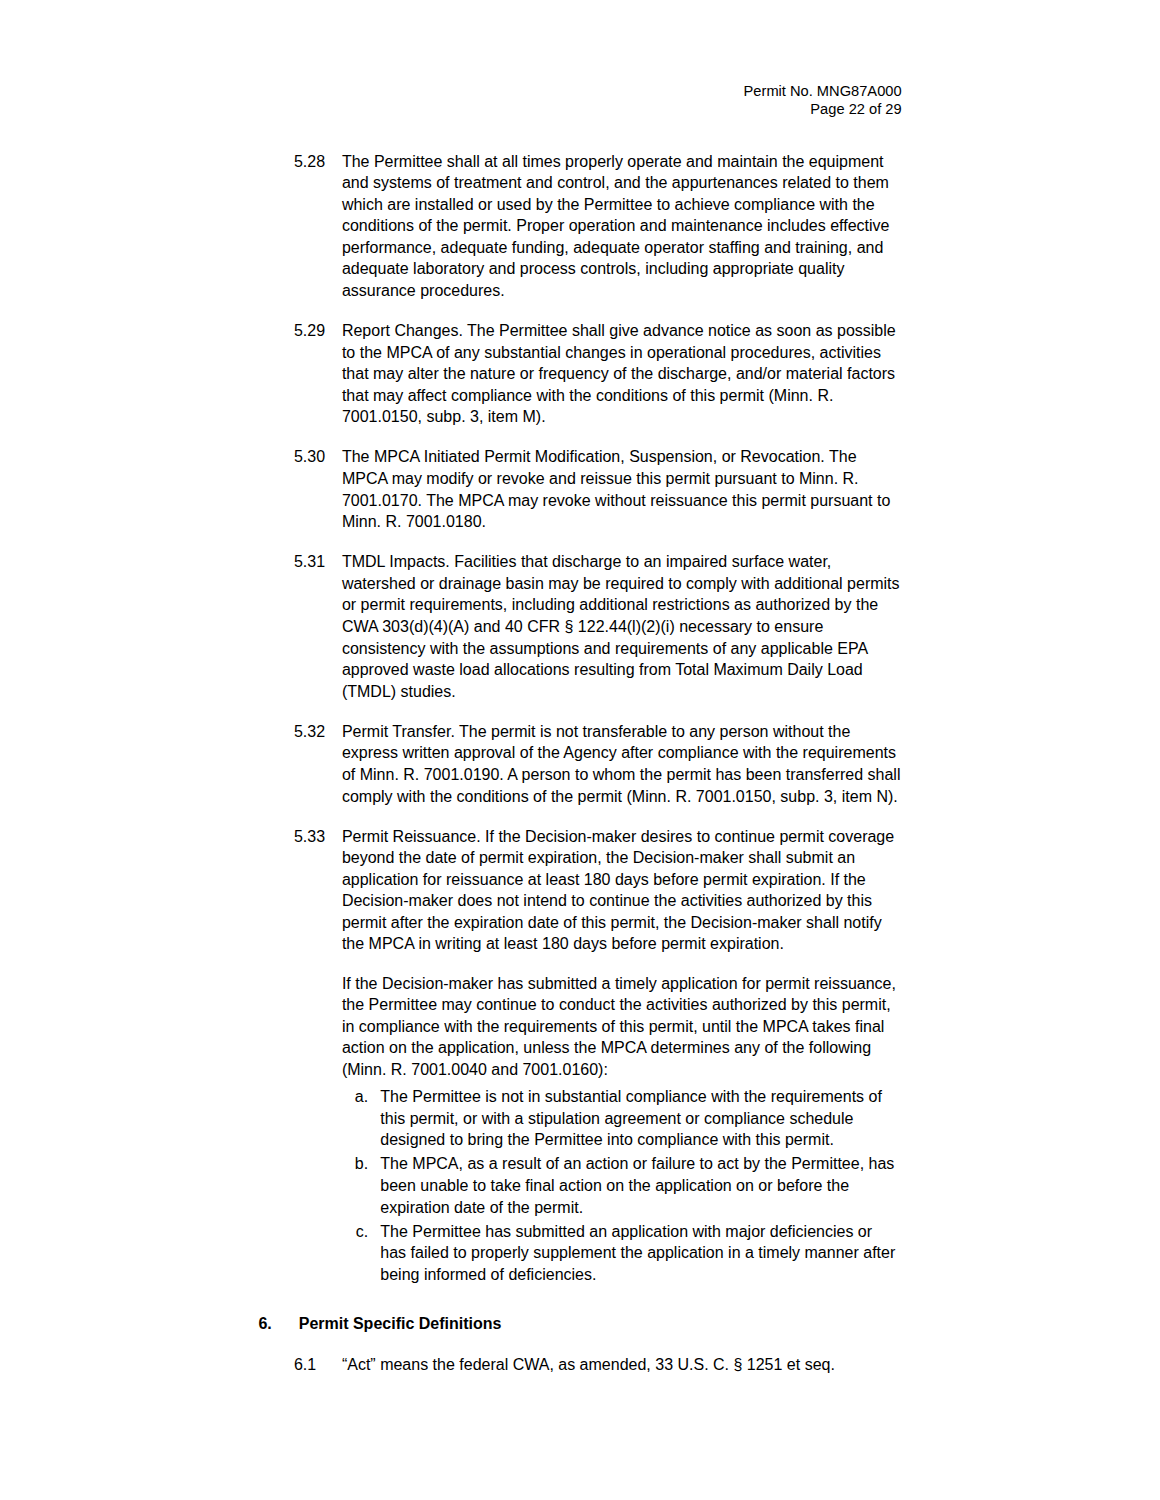Permit No. MNG87A000
Page 22 of 29
5.28
The Permittee shall at all times properly operate and maintain the equipment and systems of treatment and control, and the appurtenances related to them which are installed or used by the Permittee to achieve compliance with the conditions of the permit. Proper operation and maintenance includes effective performance, adequate funding, adequate operator staffing and training, and adequate laboratory and process controls, including appropriate quality assurance procedures.
5.29
Report Changes. The Permittee shall give advance notice as soon as possible to the MPCA of any substantial changes in operational procedures, activities that may alter the nature or frequency of the discharge, and/or material factors that may affect compliance with the conditions of this permit (Minn. R. 7001.0150, subp. 3, item M).
5.30
The MPCA Initiated Permit Modification, Suspension, or Revocation. The MPCA may modify or revoke and reissue this permit pursuant to Minn. R. 7001.0170. The MPCA may revoke without reissuance this permit pursuant to Minn. R. 7001.0180.
5.31
TMDL Impacts. Facilities that discharge to an impaired surface water, watershed or drainage basin may be required to comply with additional permits or permit requirements, including additional restrictions as authorized by the CWA 303(d)(4)(A) and 40 CFR § 122.44(l)(2)(i) necessary to ensure consistency with the assumptions and requirements of any applicable EPA approved waste load allocations resulting from Total Maximum Daily Load (TMDL) studies.
5.32
Permit Transfer. The permit is not transferable to any person without the express written approval of the Agency after compliance with the requirements of Minn. R. 7001.0190. A person to whom the permit has been transferred shall comply with the conditions of the permit (Minn. R. 7001.0150, subp. 3, item N).
5.33
Permit Reissuance. If the Decision-maker desires to continue permit coverage beyond the date of permit expiration, the Decision-maker shall submit an application for reissuance at least 180 days before permit expiration. If the Decision-maker does not intend to continue the activities authorized by this permit after the expiration date of this permit, the Decision-maker shall notify the MPCA in writing at least 180 days before permit expiration.
If the Decision-maker has submitted a timely application for permit reissuance, the Permittee may continue to conduct the activities authorized by this permit, in compliance with the requirements of this permit, until the MPCA takes final action on the application, unless the MPCA determines any of the following (Minn. R. 7001.0040 and 7001.0160):
The Permittee is not in substantial compliance with the requirements of this permit, or with a stipulation agreement or compliance schedule designed to bring the Permittee into compliance with this permit.
The MPCA, as a result of an action or failure to act by the Permittee, has been unable to take final action on the application on or before the expiration date of the permit.
The Permittee has submitted an application with major deficiencies or has failed to properly supplement the application in a timely manner after being informed of deficiencies.
6.
Permit Specific Definitions
6.1
“Act” means the federal CWA, as amended, 33 U.S. C. § 1251 et seq.